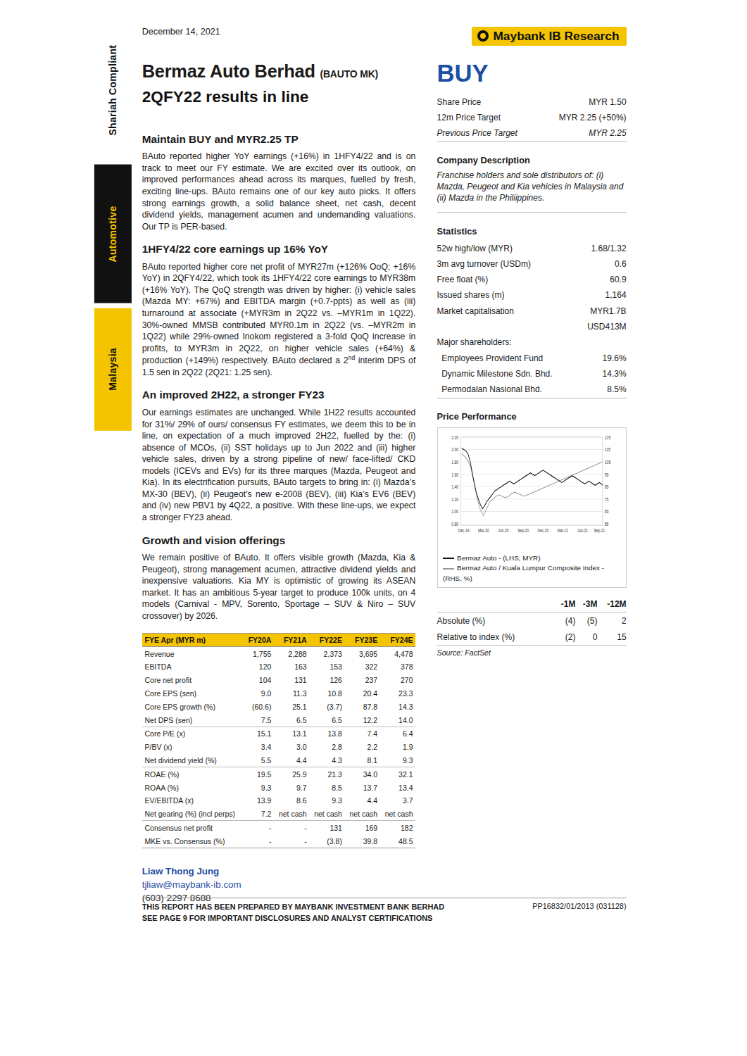Shariah Compliant
Automotive
Malaysia
December 14, 2021
Maybank IB Research
Bermaz Auto Berhad (BAUTO MK)
2QFY22 results in line
Maintain BUY and MYR2.25 TP
BAuto reported higher YoY earnings (+16%) in 1HFY4/22 and is on track to meet our FY estimate. We are excited over its outlook, on improved performances ahead across its marques, fuelled by fresh, exciting line-ups. BAuto remains one of our key auto picks. It offers strong earnings growth, a solid balance sheet, net cash, decent dividend yields, management acumen and undemanding valuations. Our TP is PER-based.
1HFY4/22 core earnings up 16% YoY
BAuto reported higher core net profit of MYR27m (+126% OoQ; +16% YoY) in 2QFY4/22, which took its 1HFY4/22 core earnings to MYR38m (+16% YoY). The QoQ strength was driven by higher: (i) vehicle sales (Mazda MY: +67%) and EBITDA margin (+0.7-ppts) as well as (iii) turnaround at associate (+MYR3m in 2Q22 vs. –MYR1m in 1Q22). 30%-owned MMSB contributed MYR0.1m in 2Q22 (vs. –MYR2m in 1Q22) while 29%-owned Inokom registered a 3-fold QoQ increase in profits, to MYR3m in 2Q22, on higher vehicle sales (+64%) & production (+149%) respectively. BAuto declared a 2nd interim DPS of 1.5 sen in 2Q22 (2Q21: 1.25 sen).
An improved 2H22, a stronger FY23
Our earnings estimates are unchanged. While 1H22 results accounted for 31%/ 29% of ours/ consensus FY estimates, we deem this to be in line, on expectation of a much improved 2H22, fuelled by the: (i) absence of MCOs, (ii) SST holidays up to Jun 2022 and (iii) higher vehicle sales, driven by a strong pipeline of new/ face-lifted/ CKD models (ICEVs and EVs) for its three marques (Mazda, Peugeot and Kia). In its electrification pursuits, BAuto targets to bring in: (i) Mazda’s MX-30 (BEV), (ii) Peugeot’s new e-2008 (BEV), (iii) Kia’s EV6 (BEV) and (iv) new PBV1 by 4Q22, a positive. With these line-ups, we expect a stronger FY23 ahead.
Growth and vision offerings
We remain positive of BAuto. It offers visible growth (Mazda, Kia & Peugeot), strong management acumen, attractive dividend yields and inexpensive valuations. Kia MY is optimistic of growing its ASEAN market. It has an ambitious 5-year target to produce 100k units, on 4 models (Carnival - MPV, Sorento, Sportage – SUV & Niro – SUV crossover) by 2026.
| FYE Apr (MYR m) | FY20A | FY21A | FY22E | FY23E | FY24E |
| --- | --- | --- | --- | --- | --- |
| Revenue | 1,755 | 2,288 | 2,373 | 3,695 | 4,478 |
| EBITDA | 120 | 163 | 153 | 322 | 378 |
| Core net profit | 104 | 131 | 126 | 237 | 270 |
| Core EPS (sen) | 9.0 | 11.3 | 10.8 | 20.4 | 23.3 |
| Core EPS growth (%) | (60.6) | 25.1 | (3.7) | 87.8 | 14.3 |
| Net DPS (sen) | 7.5 | 6.5 | 6.5 | 12.2 | 14.0 |
| Core P/E (x) | 15.1 | 13.1 | 13.8 | 7.4 | 6.4 |
| P/BV (x) | 3.4 | 3.0 | 2.8 | 2.2 | 1.9 |
| Net dividend yield (%) | 5.5 | 4.4 | 4.3 | 8.1 | 9.3 |
| ROAE (%) | 19.5 | 25.9 | 21.3 | 34.0 | 32.1 |
| ROAA (%) | 9.3 | 9.7 | 8.5 | 13.7 | 13.4 |
| EV/EBITDA (x) | 13.9 | 8.6 | 9.3 | 4.4 | 3.7 |
| Net gearing (%) (incl perps) | 7.2 | net cash | net cash | net cash | net cash |
| Consensus net profit | - | - | 131 | 169 | 182 |
| MKE vs. Consensus (%) | - | - | (3.8) | 39.8 | 48.5 |
Liaw Thong Jung
tjliaw@maybank-ib.com
(603) 2297 8688
BUY
| Share Price | MYR 1.50 |
| 12m Price Target | MYR 2.25 (+50%) |
| Previous Price Target | MYR 2.25 |
Company Description
Franchise holders and sole distributors of: (i) Mazda, Peugeot and Kia vehicles in Malaysia and (ii) Mazda in the Philiippines.
Statistics
| 52w high/low (MYR) | 1.68/1.32 |
| 3m avg turnover (USDm) | 0.6 |
| Free float (%) | 60.9 |
| Issued shares (m) | 1,164 |
| Market capitalisation | MYR1.7B |
| | USD413M |
| Major shareholders: | |
| Employees Provident Fund | 19.6% |
| Dynamic Milestone Sdn. Bhd. | 14.3% |
| Permodalan Nasional Bhd. | 8.5% |
Price Performance
2.20 2.00 1.80 1.60 1.40 1.20 1.00 0.80 125 115 105 95 85 75 65 55 Dec-19 Mar-20 Jun-20 Sep-20 Dec-20 Mar-21 Jun-21 Sep-21
Bermaz Auto - (LHS, MYR)
Bermaz Auto / Kuala Lumpur Composite Index - (RHS, %)
| | -1M | -3M | -12M |
| --- | --- | --- | --- |
| Absolute (%) | (4) | (5) | 2 |
| Relative to index (%) | (2) | 0 | 15 |
Source: FactSet
THIS REPORT HAS BEEN PREPARED BY MAYBANK INVESTMENT BANK BERHAD
SEE PAGE 9 FOR IMPORTANT DISCLOSURES AND ANALYST CERTIFICATIONS
PP16832/01/2013 (031128)